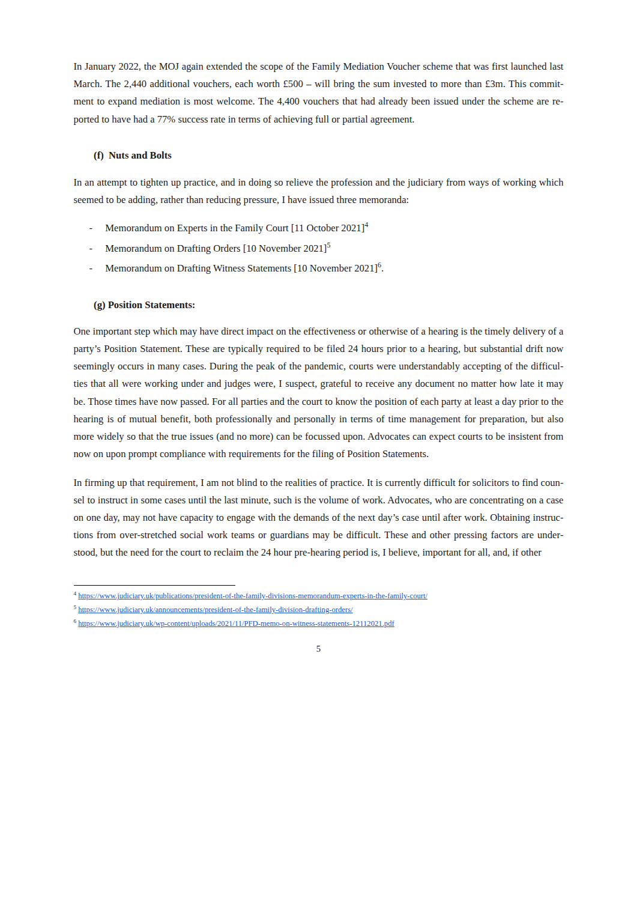In January 2022, the MOJ again extended the scope of the Family Mediation Voucher scheme that was first launched last March. The 2,440 additional vouchers, each worth £500 – will bring the sum invested to more than £3m. This commitment to expand mediation is most welcome. The 4,400 vouchers that had already been issued under the scheme are reported to have had a 77% success rate in terms of achieving full or partial agreement.
(f) Nuts and Bolts
In an attempt to tighten up practice, and in doing so relieve the profession and the judiciary from ways of working which seemed to be adding, rather than reducing pressure, I have issued three memoranda:
Memorandum on Experts in the Family Court [11 October 2021]4
Memorandum on Drafting Orders [10 November 2021]5
Memorandum on Drafting Witness Statements [10 November 2021]6.
(g) Position Statements:
One important step which may have direct impact on the effectiveness or otherwise of a hearing is the timely delivery of a party’s Position Statement. These are typically required to be filed 24 hours prior to a hearing, but substantial drift now seemingly occurs in many cases. During the peak of the pandemic, courts were understandably accepting of the difficulties that all were working under and judges were, I suspect, grateful to receive any document no matter how late it may be. Those times have now passed. For all parties and the court to know the position of each party at least a day prior to the hearing is of mutual benefit, both professionally and personally in terms of time management for preparation, but also more widely so that the true issues (and no more) can be focussed upon. Advocates can expect courts to be insistent from now on upon prompt compliance with requirements for the filing of Position Statements.
In firming up that requirement, I am not blind to the realities of practice. It is currently difficult for solicitors to find counsel to instruct in some cases until the last minute, such is the volume of work. Advocates, who are concentrating on a case on one day, may not have capacity to engage with the demands of the next day’s case until after work. Obtaining instructions from over-stretched social work teams or guardians may be difficult. These and other pressing factors are understood, but the need for the court to reclaim the 24 hour pre-hearing period is, I believe, important for all, and, if other
4 https://www.judiciary.uk/publications/president-of-the-family-divisions-memorandum-experts-in-the-family-court/
5 https://www.judiciary.uk/announcements/president-of-the-family-division-drafting-orders/
6 https://www.judiciary.uk/wp-content/uploads/2021/11/PFD-memo-on-witness-statements-12112021.pdf
5